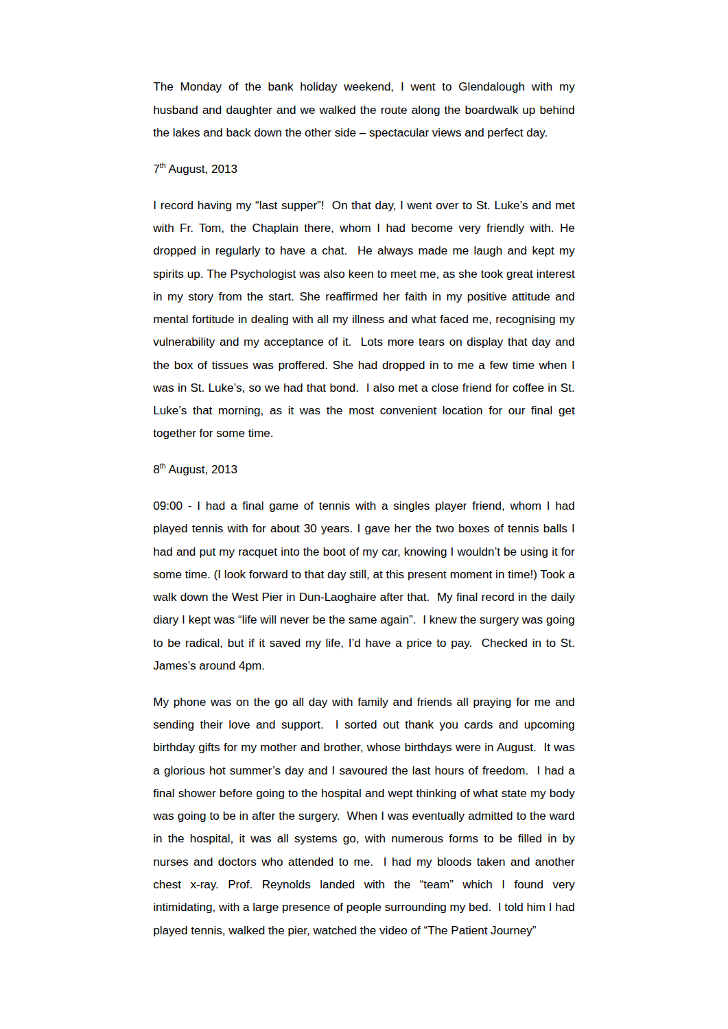The Monday of the bank holiday weekend, I went to Glendalough with my husband and daughter and we walked the route along the boardwalk up behind the lakes and back down the other side – spectacular views and perfect day.
7th August, 2013
I record having my “last supper”! On that day, I went over to St. Luke’s and met with Fr. Tom, the Chaplain there, whom I had become very friendly with. He dropped in regularly to have a chat. He always made me laugh and kept my spirits up. The Psychologist was also keen to meet me, as she took great interest in my story from the start. She reaffirmed her faith in my positive attitude and mental fortitude in dealing with all my illness and what faced me, recognising my vulnerability and my acceptance of it. Lots more tears on display that day and the box of tissues was proffered. She had dropped in to me a few time when I was in St. Luke’s, so we had that bond. I also met a close friend for coffee in St. Luke’s that morning, as it was the most convenient location for our final get together for some time.
8th August, 2013
09:00 - I had a final game of tennis with a singles player friend, whom I had played tennis with for about 30 years. I gave her the two boxes of tennis balls I had and put my racquet into the boot of my car, knowing I wouldn’t be using it for some time. (I look forward to that day still, at this present moment in time!) Took a walk down the West Pier in Dun-Laoghaire after that. My final record in the daily diary I kept was “life will never be the same again”. I knew the surgery was going to be radical, but if it saved my life, I’d have a price to pay. Checked in to St. James’s around 4pm.
My phone was on the go all day with family and friends all praying for me and sending their love and support. I sorted out thank you cards and upcoming birthday gifts for my mother and brother, whose birthdays were in August. It was a glorious hot summer’s day and I savoured the last hours of freedom. I had a final shower before going to the hospital and wept thinking of what state my body was going to be in after the surgery. When I was eventually admitted to the ward in the hospital, it was all systems go, with numerous forms to be filled in by nurses and doctors who attended to me. I had my bloods taken and another chest x-ray. Prof. Reynolds landed with the “team” which I found very intimidating, with a large presence of people surrounding my bed. I told him I had played tennis, walked the pier, watched the video of “The Patient Journey”